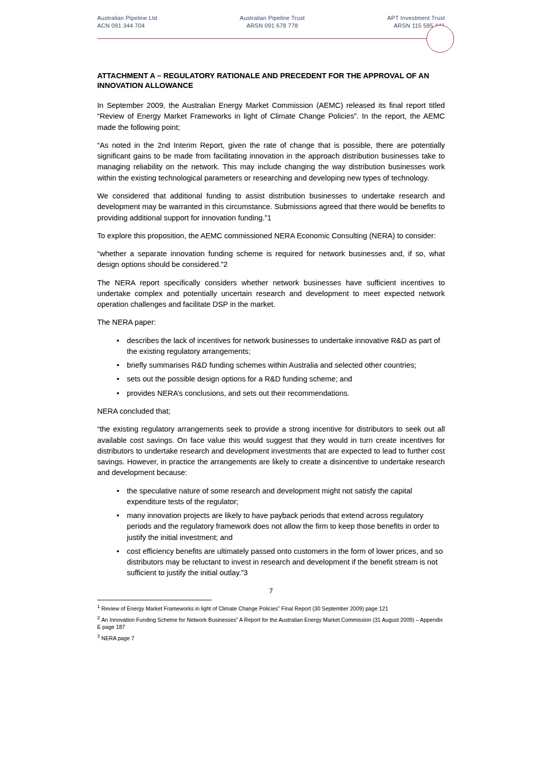Australian Pipeline Ltd ACN 091 344 704
Australian Pipeline Trust ARSN 091 678 778
APT Investment Trust ARSN 115 585 441
Attachment A – Regulatory Rationale and Precedent for the Approval of an Innovation Allowance
In September 2009, the Australian Energy Market Commission (AEMC) released its final report titled “Review of Energy Market Frameworks in light of Climate Change Policies”. In the report, the AEMC made the following point;
“As noted in the 2nd Interim Report, given the rate of change that is possible, there are potentially significant gains to be made from facilitating innovation in the approach distribution businesses take to managing reliability on the network. This may include changing the way distribution businesses work within the existing technological parameters or researching and developing new types of technology.
We considered that additional funding to assist distribution businesses to undertake research and development may be warranted in this circumstance. Submissions agreed that there would be benefits to providing additional support for innovation funding.”1
To explore this proposition, the AEMC commissioned NERA Economic Consulting (NERA) to consider:
“whether a separate innovation funding scheme is required for network businesses and, if so, what design options should be considered.”2
The NERA report specifically considers whether network businesses have sufficient incentives to undertake complex and potentially uncertain research and development to meet expected network operation challenges and facilitate DSP in the market.
The NERA paper:
describes the lack of incentives for network businesses to undertake innovative R&D as part of the existing regulatory arrangements;
briefly summarises R&D funding schemes within Australia and selected other countries;
sets out the possible design options for a R&D funding scheme; and
provides NERA’s conclusions, and sets out their recommendations.
NERA concluded that;
“the existing regulatory arrangements seek to provide a strong incentive for distributors to seek out all available cost savings. On face value this would suggest that they would in turn create incentives for distributors to undertake research and development investments that are expected to lead to further cost savings. However, in practice the arrangements are likely to create a disincentive to undertake research and development because:
the speculative nature of some research and development might not satisfy the capital expenditure tests of the regulator;
many innovation projects are likely to have payback periods that extend across regulatory periods and the regulatory framework does not allow the firm to keep those benefits in order to justify the initial investment; and
cost efficiency benefits are ultimately passed onto customers in the form of lower prices, and so distributors may be reluctant to invest in research and development if the benefit stream is not sufficient to justify the initial outlay.”3
7
1 Review of Energy Market Frameworks in light of Climate Change Policies” Final Report (30 September 2009) page 121
2 An Innovation Funding Scheme for Network Businesses” A Report for the Australian Energy Market Commission (31 August 2009) – Appendix E page 187
3 NERA page 7